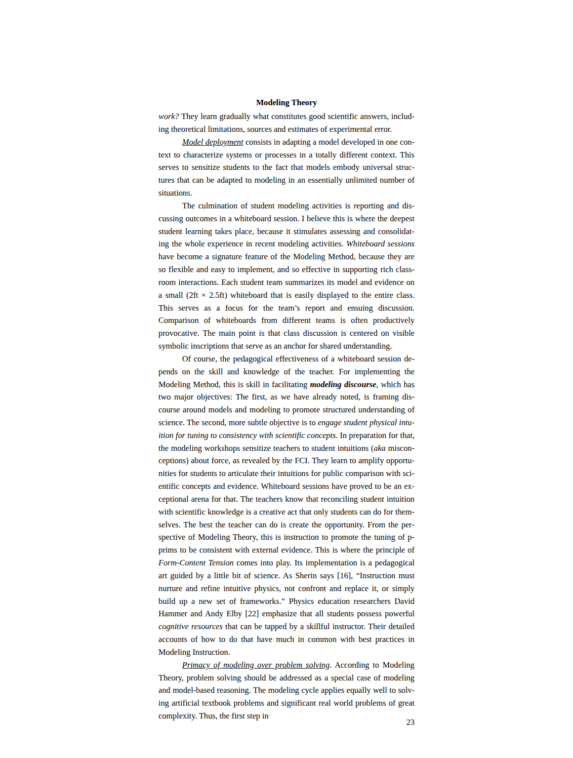Modeling Theory
work? They learn gradually what constitutes good scientific answers, including theoretical limitations, sources and estimates of experimental error.
Model deployment consists in adapting a model developed in one context to characterize systems or processes in a totally different context. This serves to sensitize students to the fact that models embody universal structures that can be adapted to modeling in an essentially unlimited number of situations.
The culmination of student modeling activities is reporting and discussing outcomes in a whiteboard session. I believe this is where the deepest student learning takes place, because it stimulates assessing and consolidating the whole experience in recent modeling activities. Whiteboard sessions have become a signature feature of the Modeling Method, because they are so flexible and easy to implement, and so effective in supporting rich classroom interactions. Each student team summarizes its model and evidence on a small (2ft × 2.5ft) whiteboard that is easily displayed to the entire class. This serves as a focus for the team’s report and ensuing discussion. Comparison of whiteboards from different teams is often productively provocative. The main point is that class discussion is centered on visible symbolic inscriptions that serve as an anchor for shared understanding.
Of course, the pedagogical effectiveness of a whiteboard session depends on the skill and knowledge of the teacher. For implementing the Modeling Method, this is skill in facilitating modeling discourse, which has two major objectives: The first, as we have already noted, is framing discourse around models and modeling to promote structured understanding of science. The second, more subtle objective is to engage student physical intuition for tuning to consistency with scientific concepts. In preparation for that, the modeling workshops sensitize teachers to student intuitions (aka misconceptions) about force, as revealed by the FCI. They learn to amplify opportunities for students to articulate their intuitions for public comparison with scientific concepts and evidence. Whiteboard sessions have proved to be an exceptional arena for that. The teachers know that reconciling student intuition with scientific knowledge is a creative act that only students can do for themselves. The best the teacher can do is create the opportunity. From the perspective of Modeling Theory, this is instruction to promote the tuning of p-prims to be consistent with external evidence. This is where the principle of Form-Content Tension comes into play. Its implementation is a pedagogical art guided by a little bit of science. As Sherin says [16], “Instruction must nurture and refine intuitive physics, not confront and replace it, or simply build up a new set of frameworks.” Physics education researchers David Hammer and Andy Elby [22] emphasize that all students possess powerful cognitive resources that can be tapped by a skillful instructor. Their detailed accounts of how to do that have much in common with best practices in Modeling Instruction.
Primacy of modeling over problem solving. According to Modeling Theory, problem solving should be addressed as a special case of modeling and model-based reasoning. The modeling cycle applies equally well to solving artificial textbook problems and significant real world problems of great complexity. Thus, the first step in
23